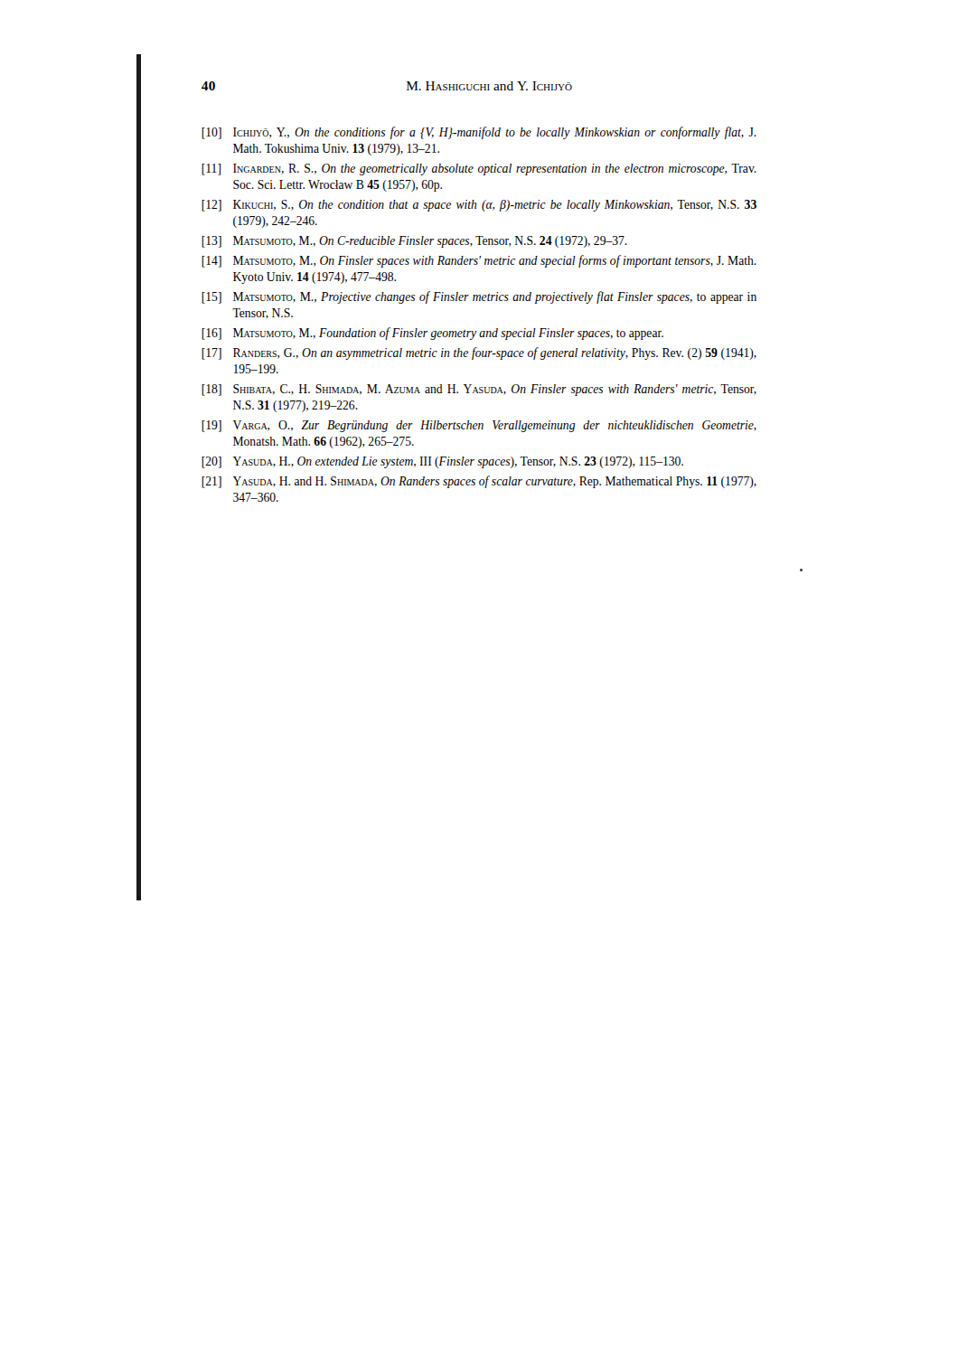40 M. Hashiguchi and Y. Ichijyō
[10] Ichijyō, Y., On the conditions for a {V, H}-manifold to be locally Minkowskian or conformally flat, J. Math. Tokushima Univ. 13 (1979), 13–21.
[11] Ingarden, R. S., On the geometrically absolute optical representation in the electron microscope, Trav. Soc. Sci. Lettr. Wrocław B 45 (1957), 60p.
[12] Kikuchi, S., On the condition that a space with (α, β)-metric be locally Minkowskian, Tensor, N.S. 33 (1979), 242–246.
[13] Matsumoto, M., On C-reducible Finsler spaces, Tensor, N.S. 24 (1972), 29–37.
[14] Matsumoto, M., On Finsler spaces with Randers' metric and special forms of important tensors, J. Math. Kyoto Univ. 14 (1974), 477–498.
[15] Matsumoto, M., Projective changes of Finsler metrics and projectively flat Finsler spaces, to appear in Tensor, N.S.
[16] Matsumoto, M., Foundation of Finsler geometry and special Finsler spaces, to appear.
[17] Randers, G., On an asymmetrical metric in the four-space of general relativity, Phys. Rev. (2) 59 (1941), 195–199.
[18] Shibata, C., H. Shimada, M. Azuma and H. Yasuda, On Finsler spaces with Randers' metric, Tensor, N.S. 31 (1977), 219–226.
[19] Varga, O., Zur Begründung der Hilbertschen Verallgemeinung der nichteuklidischen Geometrie, Monatsh. Math. 66 (1962), 265–275.
[20] Yasuda, H., On extended Lie system, III (Finsler spaces), Tensor, N.S. 23 (1972), 115–130.
[21] Yasuda, H. and H. Shimada, On Randers spaces of scalar curvature, Rep. Mathematical Phys. 11 (1977), 347–360.